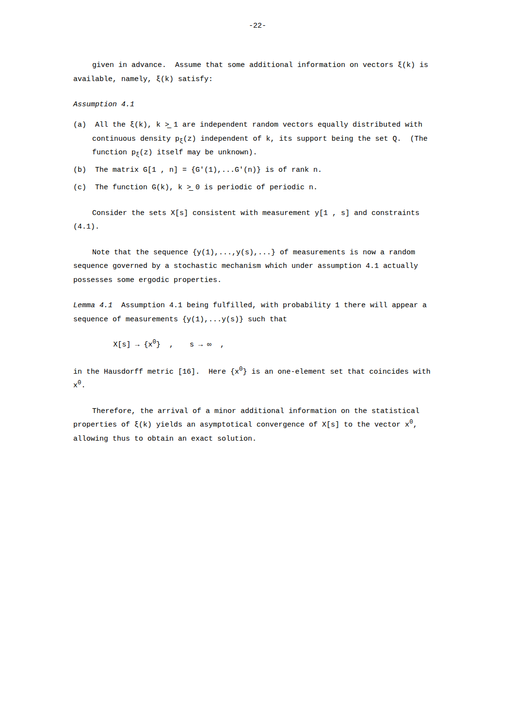-22-
given in advance. Assume that some additional information on vectors ξ(k) is available, namely, ξ(k) satisfy:
Assumption 4.1
(a) All the ξ(k), k >̲ 1 are independent random vectors equally distributed with continuous density pξ(z) independent of k, its support being the set Q. (The function pξ(z) itself may be unknown).
(b) The matrix G[1 , n] = {G'(1),...G'(n)} is of rank n.
(c) The function G(k), k >̲ 0 is periodic of periodic n.
Consider the sets X[s] consistent with measurement y[1 , s] and constraints (4.1).
Note that the sequence {y(1),...,y(s),...} of measurements is now a random sequence governed by a stochastic mechanism which under assumption 4.1 actually possesses some ergodic properties.
Lemma 4.1 Assumption 4.1 being fulfilled, with probability 1 there will appear a sequence of measurements {y(1),...y(s)} such that
X[s] → {x0} , s → ∞ ,
in the Hausdorff metric [16]. Here {x0} is an one-element set that coincides with x0.
Therefore, the arrival of a minor additional information on the statistical properties of ξ(k) yields an asymptotical convergence of X[s] to the vector x0, allowing thus to obtain an exact solution.